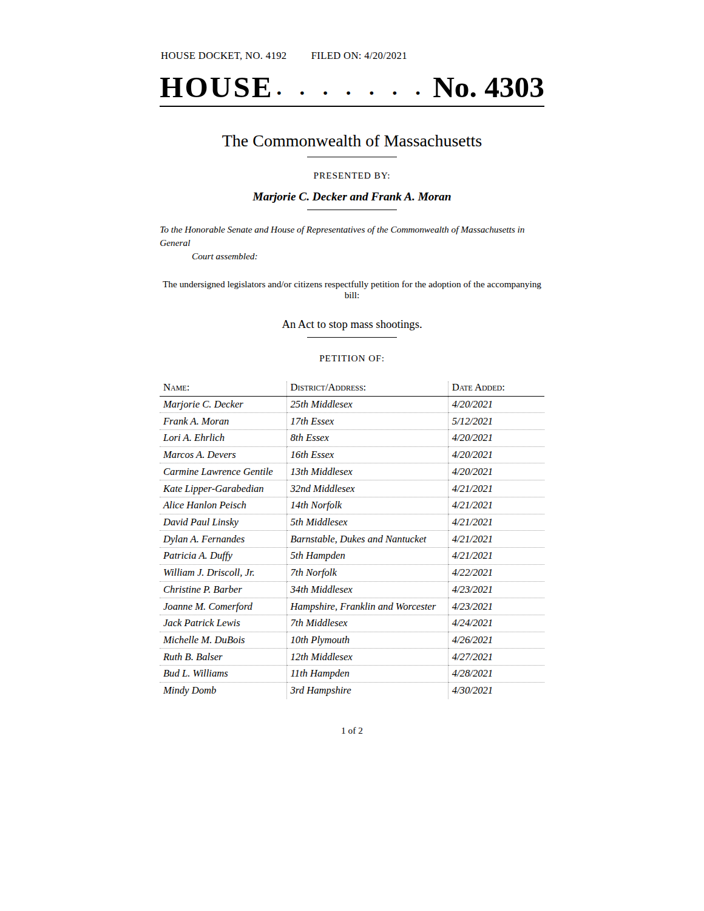HOUSE DOCKET, NO. 4192 FILED ON: 4/20/2021
HOUSE . . . . . . . . . . . . . . . No. 4303
The Commonwealth of Massachusetts
PRESENTED BY:
Marjorie C. Decker and Frank A. Moran
To the Honorable Senate and House of Representatives of the Commonwealth of Massachusetts in General Court assembled:
The undersigned legislators and/or citizens respectfully petition for the adoption of the accompanying bill:
An Act to stop mass shootings.
PETITION OF:
| Name: | District/Address: | Date Added: |
| --- | --- | --- |
| Marjorie C. Decker | 25th Middlesex | 4/20/2021 |
| Frank A. Moran | 17th Essex | 5/12/2021 |
| Lori A. Ehrlich | 8th Essex | 4/20/2021 |
| Marcos A. Devers | 16th Essex | 4/20/2021 |
| Carmine Lawrence Gentile | 13th Middlesex | 4/20/2021 |
| Kate Lipper-Garabedian | 32nd Middlesex | 4/21/2021 |
| Alice Hanlon Peisch | 14th Norfolk | 4/21/2021 |
| David Paul Linsky | 5th Middlesex | 4/21/2021 |
| Dylan A. Fernandes | Barnstable, Dukes and Nantucket | 4/21/2021 |
| Patricia A. Duffy | 5th Hampden | 4/21/2021 |
| William J. Driscoll, Jr. | 7th Norfolk | 4/22/2021 |
| Christine P. Barber | 34th Middlesex | 4/23/2021 |
| Joanne M. Comerford | Hampshire, Franklin and Worcester | 4/23/2021 |
| Jack Patrick Lewis | 7th Middlesex | 4/24/2021 |
| Michelle M. DuBois | 10th Plymouth | 4/26/2021 |
| Ruth B. Balser | 12th Middlesex | 4/27/2021 |
| Bud L. Williams | 11th Hampden | 4/28/2021 |
| Mindy Domb | 3rd Hampshire | 4/30/2021 |
1 of 2